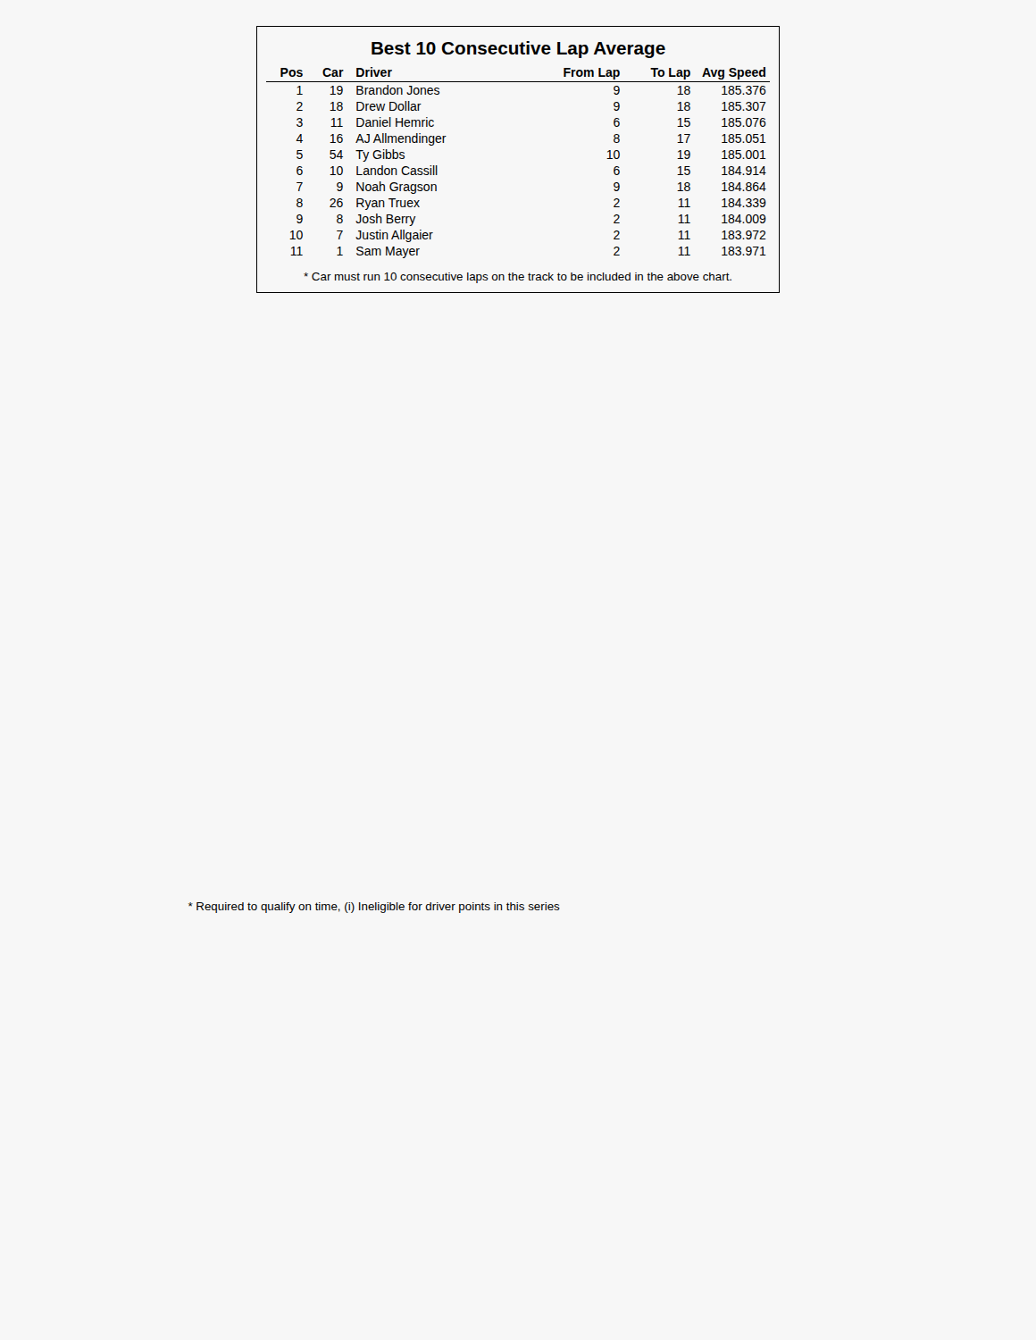Best 10 Consecutive Lap Average
| Pos | Car | Driver | From Lap | To Lap | Avg Speed |
| --- | --- | --- | --- | --- | --- |
| 1 | 19 | Brandon Jones | 9 | 18 | 185.376 |
| 2 | 18 | Drew Dollar | 9 | 18 | 185.307 |
| 3 | 11 | Daniel Hemric | 6 | 15 | 185.076 |
| 4 | 16 | AJ Allmendinger | 8 | 17 | 185.051 |
| 5 | 54 | Ty Gibbs | 10 | 19 | 185.001 |
| 6 | 10 | Landon Cassill | 6 | 15 | 184.914 |
| 7 | 9 | Noah Gragson | 9 | 18 | 184.864 |
| 8 | 26 | Ryan Truex | 2 | 11 | 184.339 |
| 9 | 8 | Josh Berry | 2 | 11 | 184.009 |
| 10 | 7 | Justin Allgaier | 2 | 11 | 183.972 |
| 11 | 1 | Sam Mayer | 2 | 11 | 183.971 |
* Car must run 10 consecutive laps on the track to be included in the above chart.
* Required to qualify on time, (i) Ineligible for driver points in this series